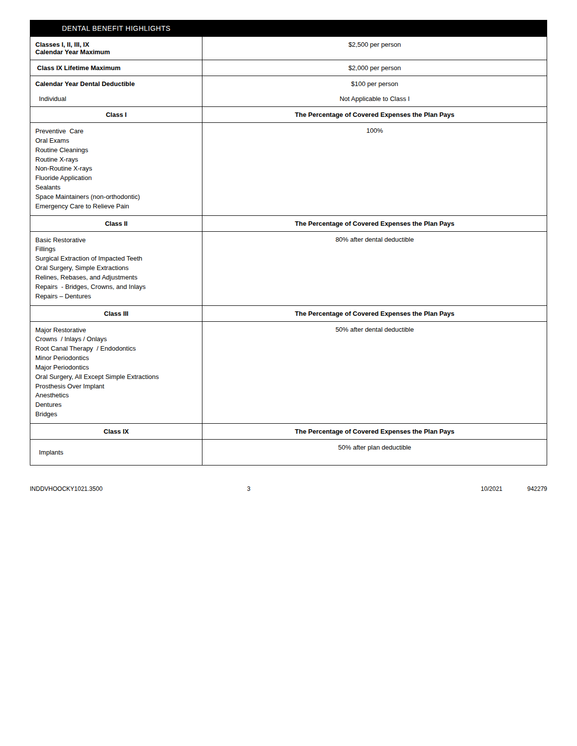| DENTAL BENEFIT HIGHLIGHTS | | |
| Classes I, II, III, IX Calendar Year Maximum | $2,500 per person |
| Class IX Lifetime Maximum | $2,000 per person |
| Calendar Year Dental Deductible Individual | $100 per person Not Applicable to Class I |
| Class I | The Percentage of Covered Expenses the Plan Pays |
| Preventive Care Oral Exams Routine Cleanings Routine X-rays Non-Routine X-rays Fluoride Application Sealants Space Maintainers (non-orthodontic) Emergency Care to Relieve Pain | 100% |
| Class II | The Percentage of Covered Expenses the Plan Pays |
| Basic Restorative Fillings Surgical Extraction of Impacted Teeth Oral Surgery, Simple Extractions Relines, Rebases, and Adjustments Repairs - Bridges, Crowns, and Inlays Repairs – Dentures | 80% after dental deductible |
| Class III | The Percentage of Covered Expenses the Plan Pays |
| Major Restorative Crowns / Inlays / Onlays Root Canal Therapy / Endodontics Minor Periodontics Major Periodontics Oral Surgery, All Except Simple Extractions Prosthesis Over Implant Anesthetics Dentures Bridges | 50% after dental deductible |
| Class IX | The Percentage of Covered Expenses the Plan Pays |
| Implants | 50% after plan deductible |
INDDVHOOCKY1021.3500 3 10/2021 942279